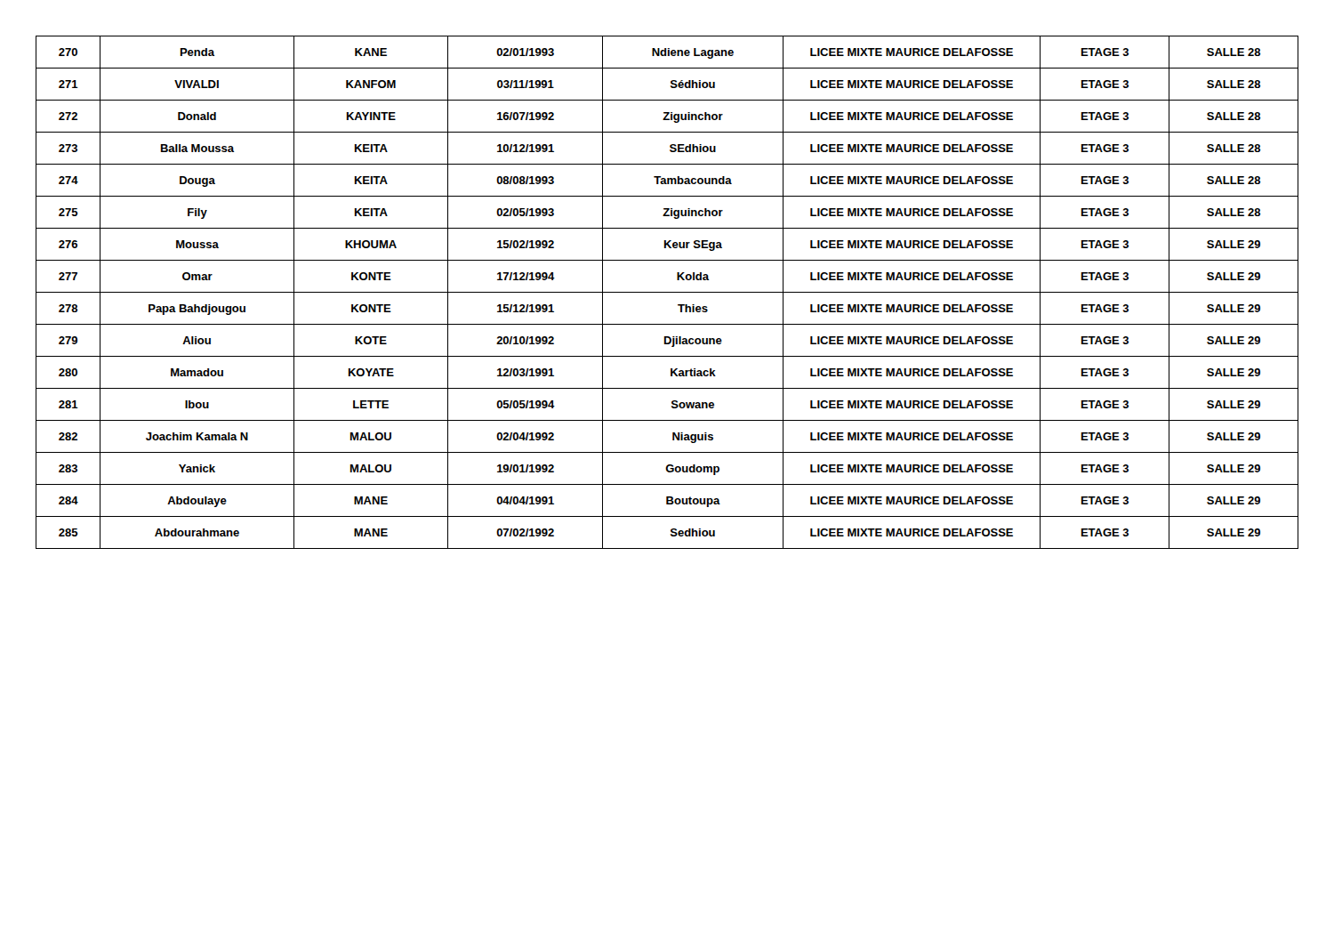| 270 | Penda | KANE | 02/01/1993 | Ndiene Lagane | LICEE MIXTE MAURICE DELAFOSSE | ETAGE 3 | SALLE 28 |
| 271 | VIVALDI | KANFOM | 03/11/1991 | Sédhiou | LICEE MIXTE MAURICE DELAFOSSE | ETAGE 3 | SALLE 28 |
| 272 | Donald | KAYINTE | 16/07/1992 | Ziguinchor | LICEE MIXTE MAURICE DELAFOSSE | ETAGE 3 | SALLE 28 |
| 273 | Balla Moussa | KEITA | 10/12/1991 | SEdhiou | LICEE MIXTE MAURICE DELAFOSSE | ETAGE 3 | SALLE 28 |
| 274 | Douga | KEITA | 08/08/1993 | Tambacounda | LICEE MIXTE MAURICE DELAFOSSE | ETAGE 3 | SALLE 28 |
| 275 | Fily | KEITA | 02/05/1993 | Ziguinchor | LICEE MIXTE MAURICE DELAFOSSE | ETAGE 3 | SALLE 28 |
| 276 | Moussa | KHOUMA | 15/02/1992 | Keur SEga | LICEE MIXTE MAURICE DELAFOSSE | ETAGE 3 | SALLE 29 |
| 277 | Omar | KONTE | 17/12/1994 | Kolda | LICEE MIXTE MAURICE DELAFOSSE | ETAGE 3 | SALLE 29 |
| 278 | Papa Bahdjougou | KONTE | 15/12/1991 | Thies | LICEE MIXTE MAURICE DELAFOSSE | ETAGE 3 | SALLE 29 |
| 279 | Aliou | KOTE | 20/10/1992 | Djilacoune | LICEE MIXTE MAURICE DELAFOSSE | ETAGE 3 | SALLE 29 |
| 280 | Mamadou | KOYATE | 12/03/1991 | Kartiack | LICEE MIXTE MAURICE DELAFOSSE | ETAGE 3 | SALLE 29 |
| 281 | Ibou | LETTE | 05/05/1994 | Sowane | LICEE MIXTE MAURICE DELAFOSSE | ETAGE 3 | SALLE 29 |
| 282 | Joachim Kamala N | MALOU | 02/04/1992 | Niaguis | LICEE MIXTE MAURICE DELAFOSSE | ETAGE 3 | SALLE 29 |
| 283 | Yanick | MALOU | 19/01/1992 | Goudomp | LICEE MIXTE MAURICE DELAFOSSE | ETAGE 3 | SALLE 29 |
| 284 | Abdoulaye | MANE | 04/04/1991 | Boutoupa | LICEE MIXTE MAURICE DELAFOSSE | ETAGE 3 | SALLE 29 |
| 285 | Abdourahmane | MANE | 07/02/1992 | Sedhiou | LICEE MIXTE MAURICE DELAFOSSE | ETAGE 3 | SALLE 29 |